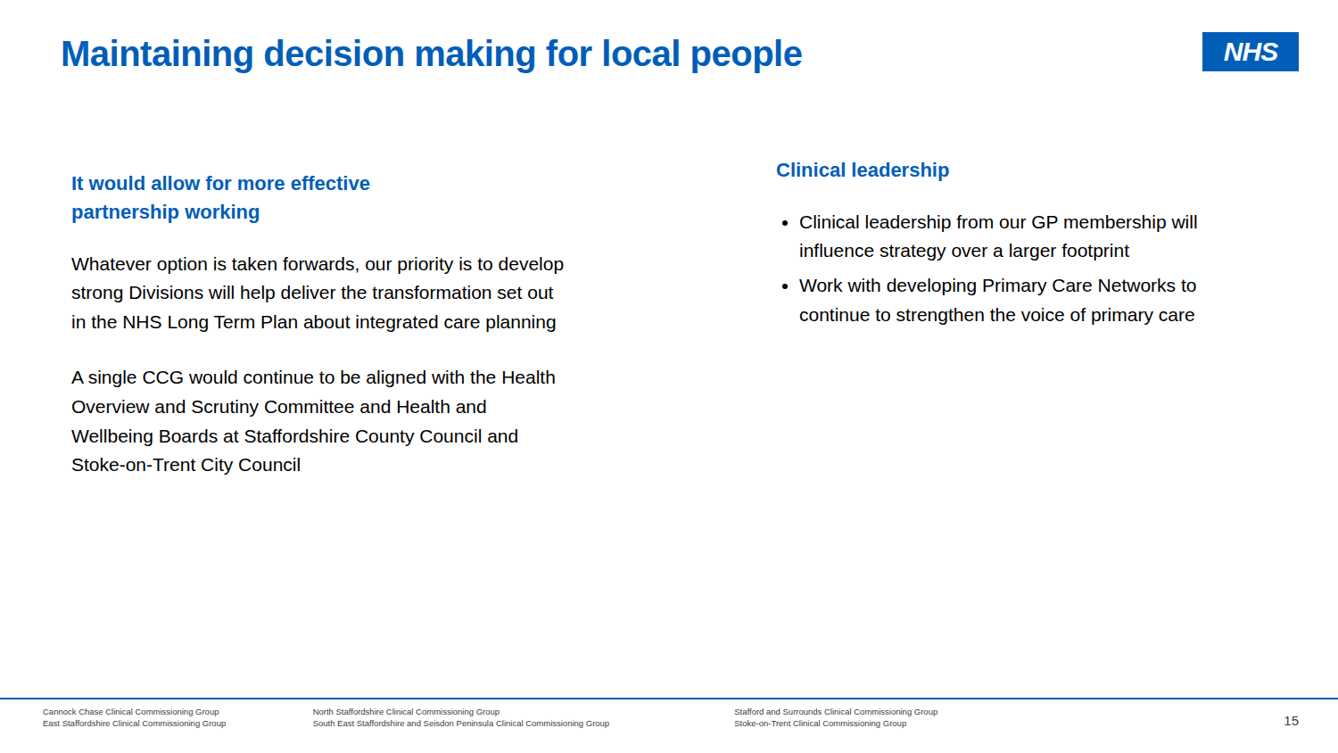Maintaining decision making for local people
NHS
It would allow for more effective
partnership working
Whatever option is taken forwards, our priority is to develop strong Divisions will help deliver the transformation set out in the NHS Long Term Plan about integrated care planning
A single CCG would continue to be aligned with the Health Overview and Scrutiny Committee and Health and Wellbeing Boards at Staffordshire County Council and Stoke-on-Trent City Council
Clinical leadership
Clinical leadership from our GP membership will influence strategy over a larger footprint
Work with developing Primary Care Networks to continue to strengthen the voice of primary care
Cannock Chase Clinical Commissioning Group
East Staffordshire Clinical Commissioning Group
North Staffordshire Clinical Commissioning Group
South East Staffordshire and Seisdon Peninsula Clinical Commissioning Group
Stafford and Surrounds Clinical Commissioning Group
Stoke-on-Trent Clinical Commissioning Group
15